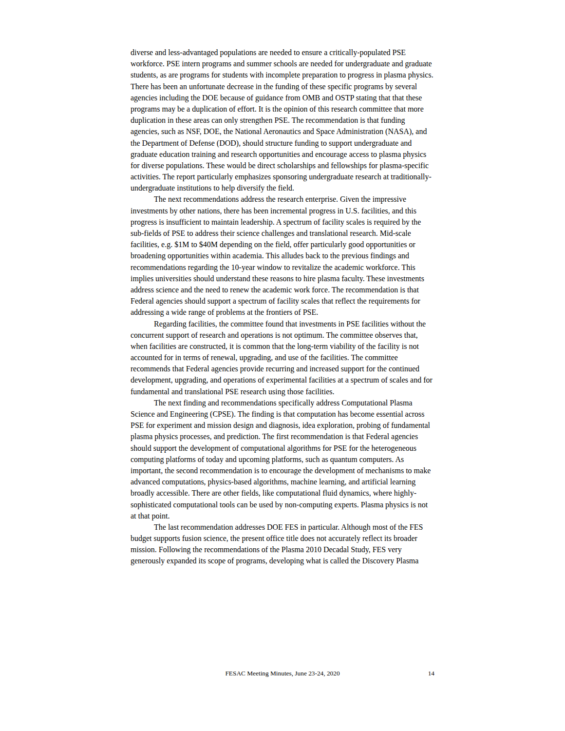diverse and less-advantaged populations are needed to ensure a critically-populated PSE workforce. PSE intern programs and summer schools are needed for undergraduate and graduate students, as are programs for students with incomplete preparation to progress in plasma physics. There has been an unfortunate decrease in the funding of these specific programs by several agencies including the DOE because of guidance from OMB and OSTP stating that that these programs may be a duplication of effort. It is the opinion of this research committee that more duplication in these areas can only strengthen PSE. The recommendation is that funding agencies, such as NSF, DOE, the National Aeronautics and Space Administration (NASA), and the Department of Defense (DOD), should structure funding to support undergraduate and graduate education training and research opportunities and encourage access to plasma physics for diverse populations. These would be direct scholarships and fellowships for plasma-specific activities. The report particularly emphasizes sponsoring undergraduate research at traditionally-undergraduate institutions to help diversify the field.
The next recommendations address the research enterprise. Given the impressive investments by other nations, there has been incremental progress in U.S. facilities, and this progress is insufficient to maintain leadership. A spectrum of facility scales is required by the sub-fields of PSE to address their science challenges and translational research. Mid-scale facilities, e.g. $1M to $40M depending on the field, offer particularly good opportunities or broadening opportunities within academia. This alludes back to the previous findings and recommendations regarding the 10-year window to revitalize the academic workforce. This implies universities should understand these reasons to hire plasma faculty. These investments address science and the need to renew the academic work force. The recommendation is that Federal agencies should support a spectrum of facility scales that reflect the requirements for addressing a wide range of problems at the frontiers of PSE.
Regarding facilities, the committee found that investments in PSE facilities without the concurrent support of research and operations is not optimum. The committee observes that, when facilities are constructed, it is common that the long-term viability of the facility is not accounted for in terms of renewal, upgrading, and use of the facilities. The committee recommends that Federal agencies provide recurring and increased support for the continued development, upgrading, and operations of experimental facilities at a spectrum of scales and for fundamental and translational PSE research using those facilities.
The next finding and recommendations specifically address Computational Plasma Science and Engineering (CPSE). The finding is that computation has become essential across PSE for experiment and mission design and diagnosis, idea exploration, probing of fundamental plasma physics processes, and prediction. The first recommendation is that Federal agencies should support the development of computational algorithms for PSE for the heterogeneous computing platforms of today and upcoming platforms, such as quantum computers. As important, the second recommendation is to encourage the development of mechanisms to make advanced computations, physics-based algorithms, machine learning, and artificial learning broadly accessible. There are other fields, like computational fluid dynamics, where highly-sophisticated computational tools can be used by non-computing experts. Plasma physics is not at that point.
The last recommendation addresses DOE FES in particular. Although most of the FES budget supports fusion science, the present office title does not accurately reflect its broader mission. Following the recommendations of the Plasma 2010 Decadal Study, FES very generously expanded its scope of programs, developing what is called the Discovery Plasma
FESAC Meeting Minutes, June 23-24, 2020 14